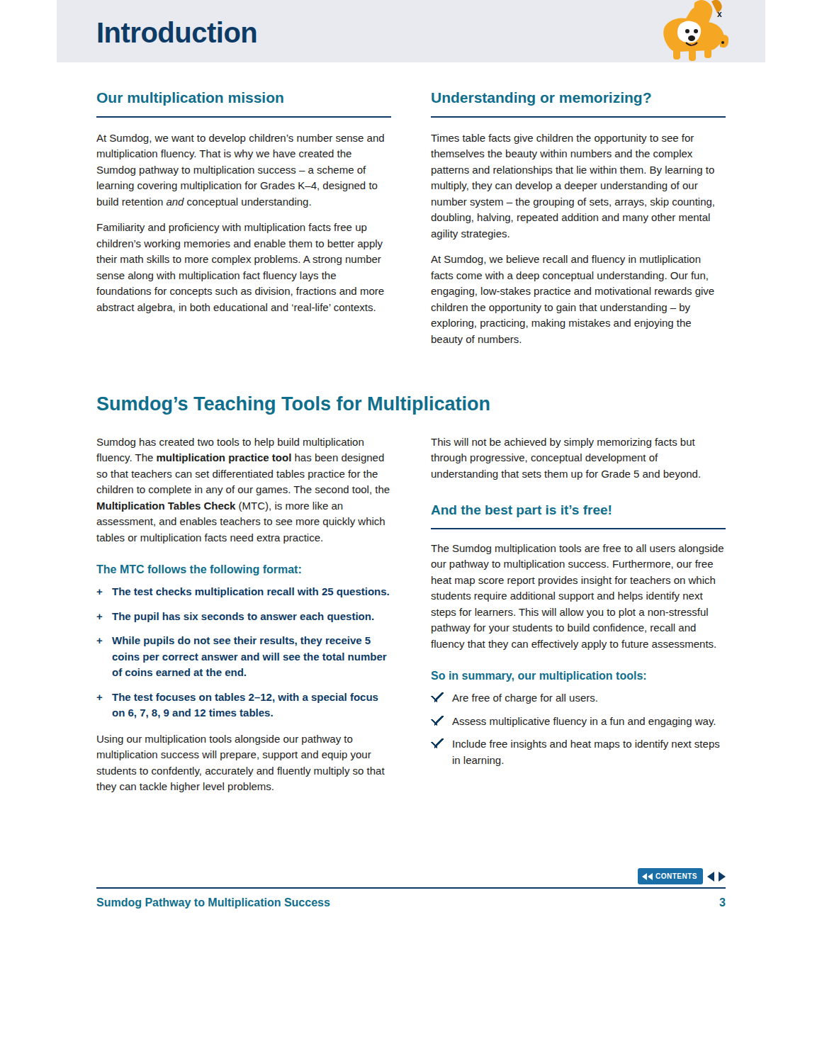Introduction
x
Our multiplication mission
At Sumdog, we want to develop children’s number sense and multiplication fluency. That is why we have created the Sumdog pathway to multiplication success – a scheme of learning covering multiplication for Grades K–4, designed to build retention and conceptual understanding.
Familiarity and proficiency with multiplication facts free up children’s working memories and enable them to better apply their math skills to more complex problems. A strong number sense along with multiplication fact fluency lays the foundations for concepts such as division, fractions and more abstract algebra, in both educational and ‘real-life’ contexts.
Understanding or memorizing?
Times table facts give children the opportunity to see for themselves the beauty within numbers and the complex patterns and relationships that lie within them. By learning to multiply, they can develop a deeper understanding of our number system – the grouping of sets, arrays, skip counting, doubling, halving, repeated addition and many other mental agility strategies.
At Sumdog, we believe recall and fluency in mutliplication facts come with a deep conceptual understanding. Our fun, engaging, low-stakes practice and motivational rewards give children the opportunity to gain that understanding – by exploring, practicing, making mistakes and enjoying the beauty of numbers.
Sumdog’s Teaching Tools for Multiplication
Sumdog has created two tools to help build multiplication fluency. The multiplication practice tool has been designed so that teachers can set differentiated tables practice for the children to complete in any of our games. The second tool, the Multiplication Tables Check (MTC), is more like an assessment, and enables teachers to see more quickly which tables or multiplication facts need extra practice.
The MTC follows the following format:
The test checks multiplication recall with 25 questions.
The pupil has six seconds to answer each question.
While pupils do not see their results, they receive 5 coins per correct answer and will see the total number of coins earned at the end.
The test focuses on tables 2–12, with a special focus on 6, 7, 8, 9 and 12 times tables.
Using our multiplication tools alongside our pathway to multiplication success will prepare, support and equip your students to confdently, accurately and fluently multiply so that they can tackle higher level problems.
This will not be achieved by simply memorizing facts but through progressive, conceptual development of understanding that sets them up for Grade 5 and beyond.
And the best part is it’s free!
The Sumdog multiplication tools are free to all users alongside our pathway to multiplication success. Furthermore, our free heat map score report provides insight for teachers on which students require additional support and helps identify next steps for learners. This will allow you to plot a non-stressful pathway for your students to build confidence, recall and fluency that they can effectively apply to future assessments.
So in summary, our multiplication tools:
Are free of charge for all users.
Assess multiplicative fluency in a fun and engaging way.
Include free insights and heat maps to identify next steps in learning.
CONTENTS
Sumdog Pathway to Multiplication Success 3